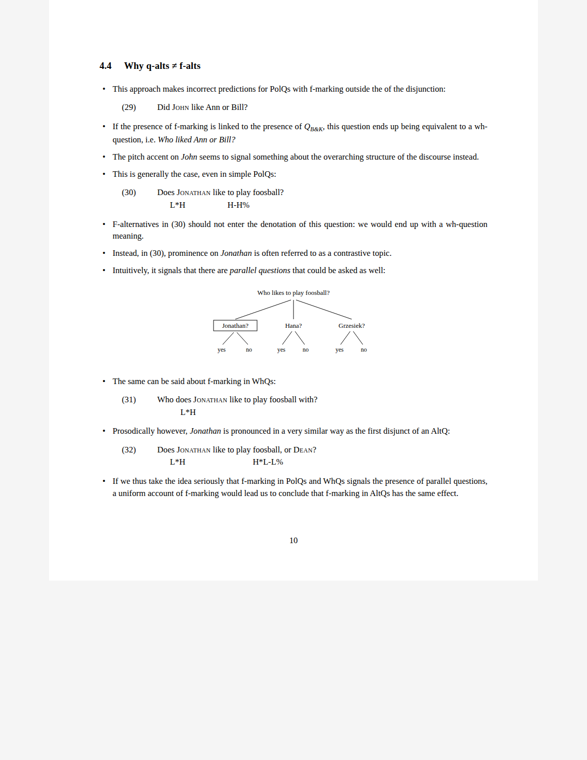4.4 Why q-alts ≠ f-alts
This approach makes incorrect predictions for PolQs with f-marking outside the of the disjunction:
| (29) | Did John like Ann or Bill? |
If the presence of f-marking is linked to the presence of QB&K, this question ends up being equivalent to a wh-question, i.e. Who liked Ann or Bill?
The pitch accent on John seems to signal something about the overarching structure of the discourse instead.
This is generally the case, even in simple PolQs:
| (30) | Does Jonathan like to play foosball? L*H H-H% |
F-alternatives in (30) should not enter the denotation of this question: we would end up with a wh-question meaning.
Instead, in (30), prominence on Jonathan is often referred to as a contrastive topic.
Intuitively, it signals that there are parallel questions that could be asked as well:
Who likes to play foosball? Jonathan? Hana? Grzesiek? yes no yes no yes no
The same can be said about f-marking in WhQs:
| (31) | Who does Jonathan like to play foosball with? L*H |
Prosodically however, Jonathan is pronounced in a very similar way as the first disjunct of an AltQ:
| (32) | Does Jonathan like to play foosball, or Dean ? L*H H*L-L% |
If we thus take the idea seriously that f-marking in PolQs and WhQs signals the presence of parallel questions, a uniform account of f-marking would lead us to conclude that f-marking in AltQs has the same effect.
10